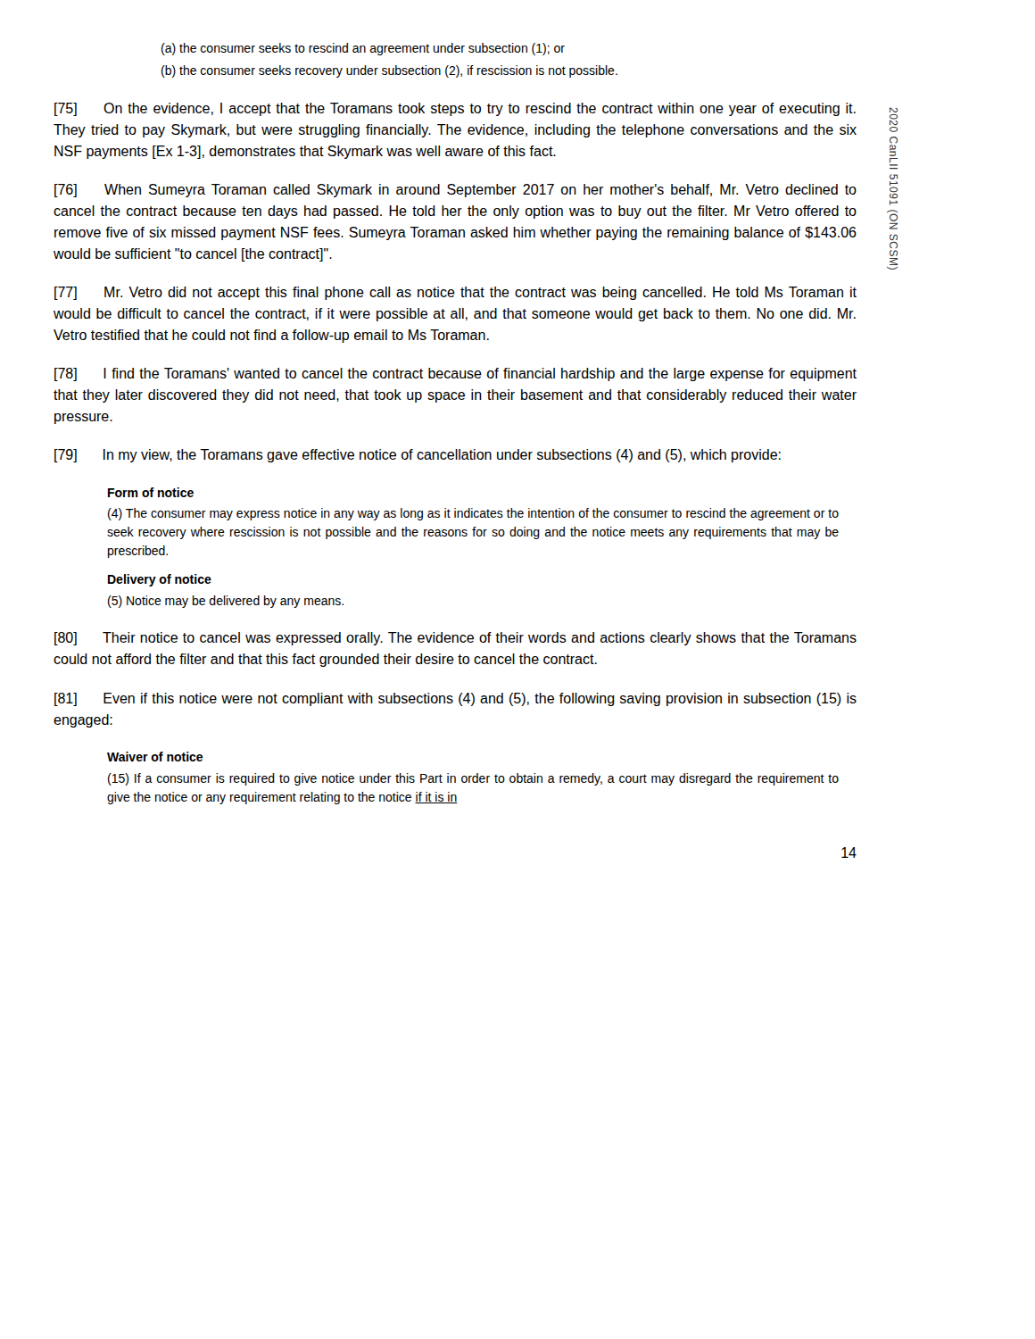2020 CanLII 51091 (ON SCSM)
(a) the consumer seeks to rescind an agreement under subsection (1); or
(b) the consumer seeks recovery under subsection (2), if rescission is not possible.
[75] On the evidence, I accept that the Toramans took steps to try to rescind the contract within one year of executing it. They tried to pay Skymark, but were struggling financially. The evidence, including the telephone conversations and the six NSF payments [Ex 1-3], demonstrates that Skymark was well aware of this fact.
[76] When Sumeyra Toraman called Skymark in around September 2017 on her mother's behalf, Mr. Vetro declined to cancel the contract because ten days had passed. He told her the only option was to buy out the filter. Mr Vetro offered to remove five of six missed payment NSF fees. Sumeyra Toraman asked him whether paying the remaining balance of $143.06 would be sufficient "to cancel [the contract]".
[77] Mr. Vetro did not accept this final phone call as notice that the contract was being cancelled. He told Ms Toraman it would be difficult to cancel the contract, if it were possible at all, and that someone would get back to them. No one did. Mr. Vetro testified that he could not find a follow-up email to Ms Toraman.
[78] I find the Toramans' wanted to cancel the contract because of financial hardship and the large expense for equipment that they later discovered they did not need, that took up space in their basement and that considerably reduced their water pressure.
[79] In my view, the Toramans gave effective notice of cancellation under subsections (4) and (5), which provide:
Form of notice
(4) The consumer may express notice in any way as long as it indicates the intention of the consumer to rescind the agreement or to seek recovery where rescission is not possible and the reasons for so doing and the notice meets any requirements that may be prescribed.
Delivery of notice
(5) Notice may be delivered by any means.
[80] Their notice to cancel was expressed orally. The evidence of their words and actions clearly shows that the Toramans could not afford the filter and that this fact grounded their desire to cancel the contract.
[81] Even if this notice were not compliant with subsections (4) and (5), the following saving provision in subsection (15) is engaged:
Waiver of notice
(15) If a consumer is required to give notice under this Part in order to obtain a remedy, a court may disregard the requirement to give the notice or any requirement relating to the notice if it is in
14